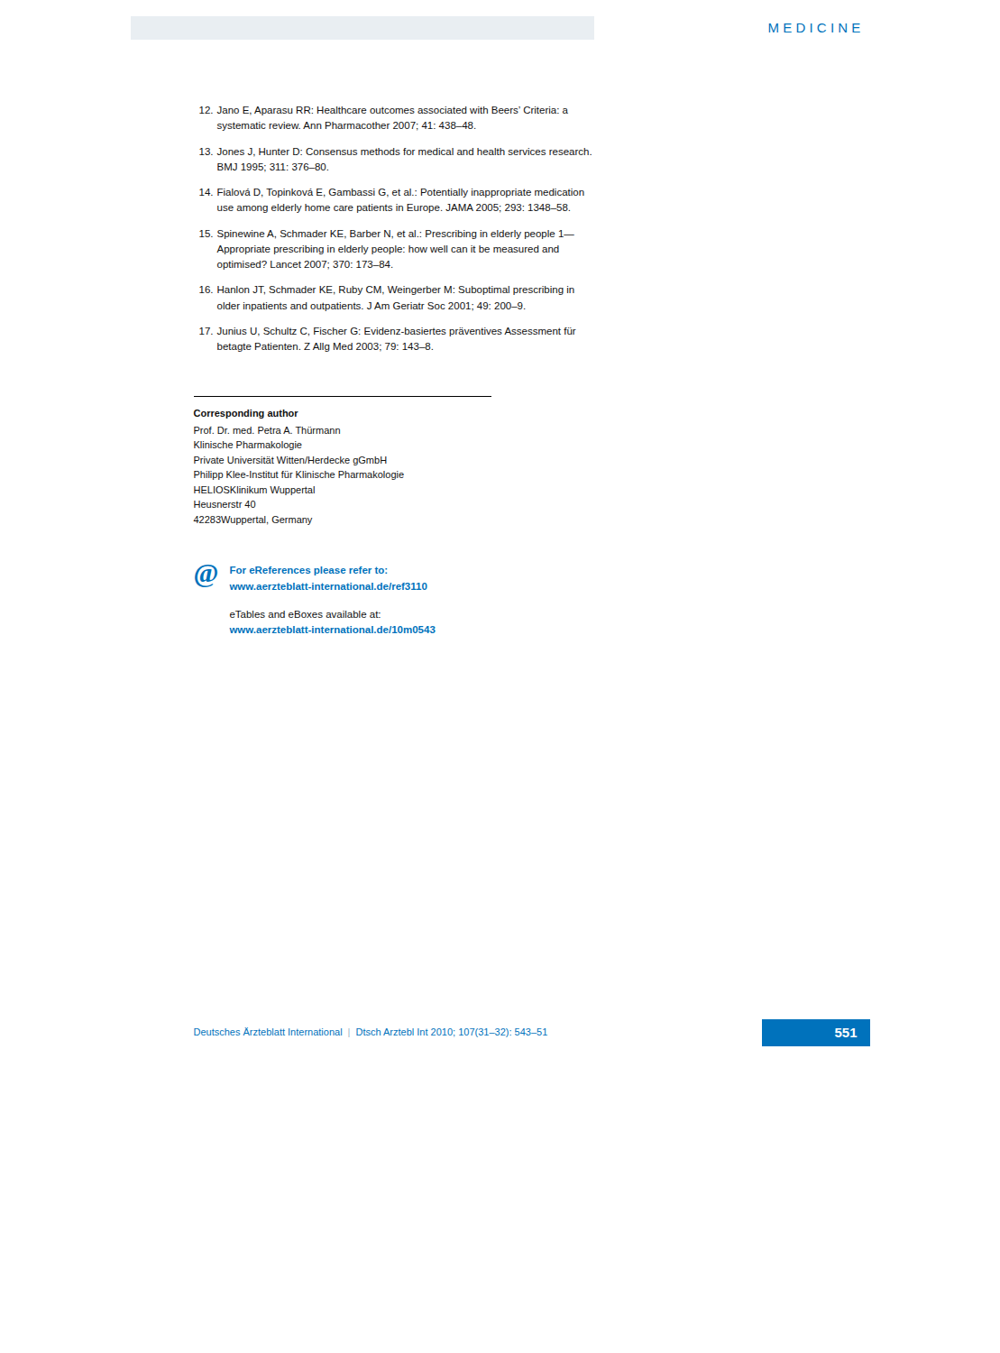Medicine
12. Jano E, Aparasu RR: Healthcare outcomes associated with Beers’ Criteria: a systematic review. Ann Pharmacother 2007; 41: 438–48.
13. Jones J, Hunter D: Consensus methods for medical and health services research. BMJ 1995; 311: 376–80.
14. Fialová D, Topinková E, Gambassi G, et al.: Potentially inappropriate medication use among elderly home care patients in Europe. JAMA 2005; 293: 1348–58.
15. Spinewine A, Schmader KE, Barber N, et al.: Prescribing in elderly people 1—Appropriate prescribing in elderly people: how well can it be measured and optimised? Lancet 2007; 370: 173–84.
16. Hanlon JT, Schmader KE, Ruby CM, Weingerber M: Suboptimal prescribing in older inpatients and outpatients. J Am Geriatr Soc 2001; 49: 200–9.
17. Junius U, Schultz C, Fischer G: Evidenz-basiertes präventives Assessment für betagte Patienten. Z Allg Med 2003; 79: 143–8.
Corresponding author
Prof. Dr. med. Petra A. Thürmann
Klinische Pharmakologie
Private Universität Witten/Herdecke gGmbH
Philipp Klee-Institut für Klinische Pharmakologie
HELIOSKlinikum Wuppertal
Heusnerstr 40
42283Wuppertal, Germany
@
For eReferences please refer to:
www.aerzteblatt-international.de/ref3110
eTables and eBoxes available at:
www.aerzteblatt-international.de/10m0543
Deutsches Ärzteblatt International|Dtsch Arztebl Int 2010; 107(31–32): 543–51
551